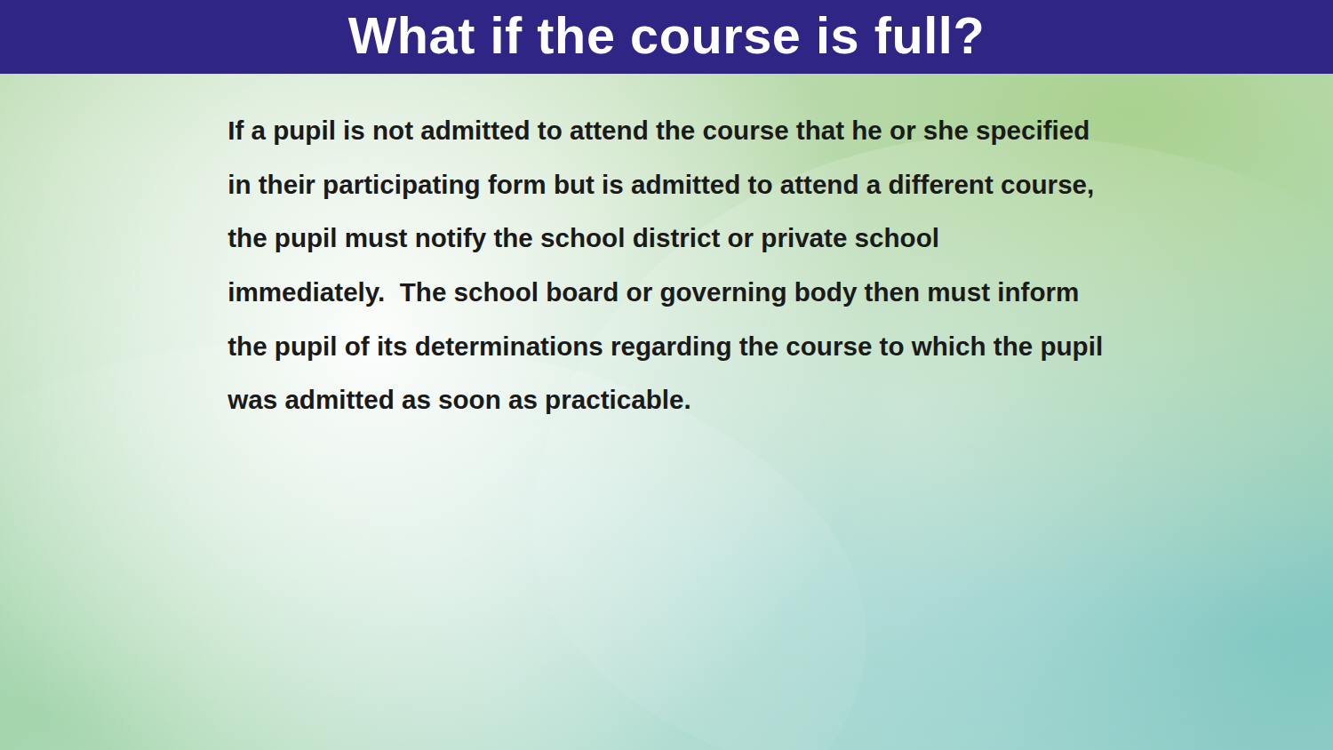What if the course is full?
If a pupil is not admitted to attend the course that he or she specified in their participating form but is admitted to attend a different course, the pupil must notify the school district or private school immediately. The school board or governing body then must inform the pupil of its determinations regarding the course to which the pupil was admitted as soon as practicable.